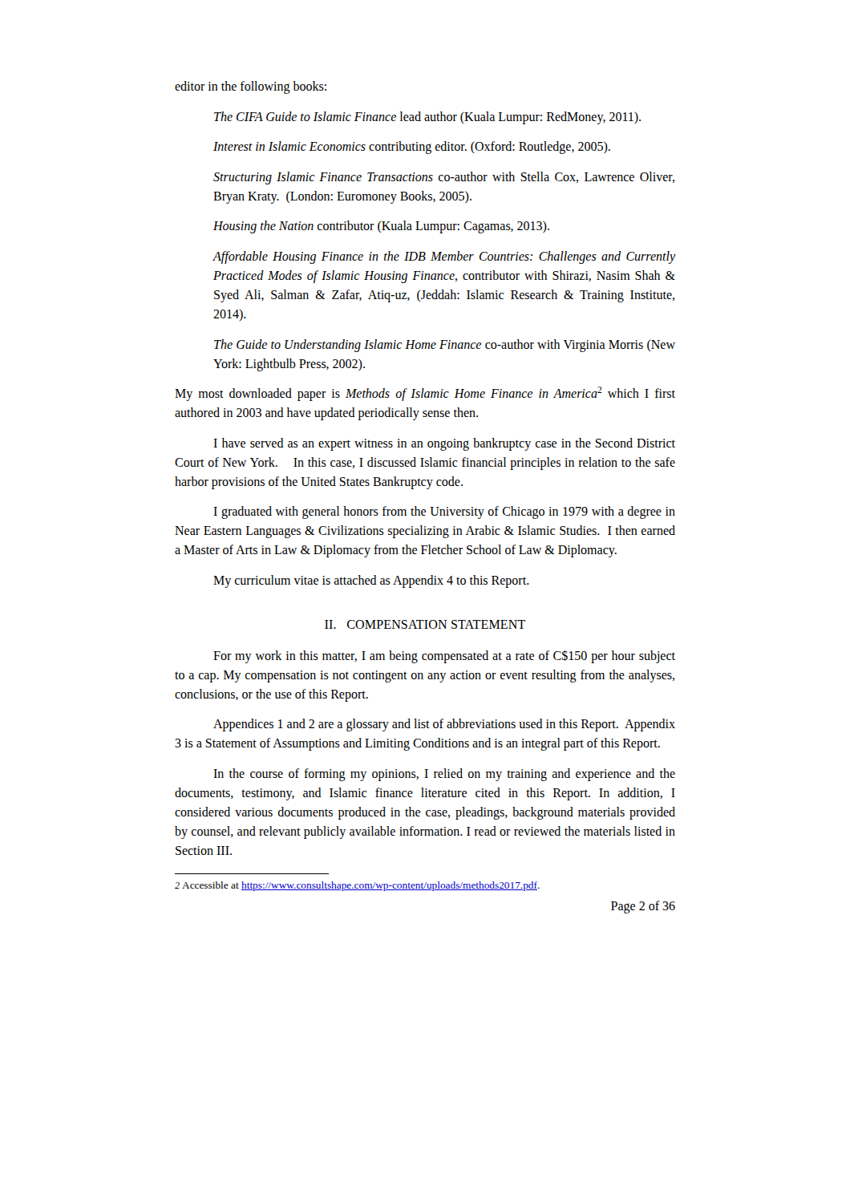editor in the following books:
The CIFA Guide to Islamic Finance lead author (Kuala Lumpur: RedMoney, 2011).
Interest in Islamic Economics contributing editor. (Oxford: Routledge, 2005).
Structuring Islamic Finance Transactions co-author with Stella Cox, Lawrence Oliver, Bryan Kraty. (London: Euromoney Books, 2005).
Housing the Nation contributor (Kuala Lumpur: Cagamas, 2013).
Affordable Housing Finance in the IDB Member Countries: Challenges and Currently Practiced Modes of Islamic Housing Finance, contributor with Shirazi, Nasim Shah & Syed Ali, Salman & Zafar, Atiq-uz, (Jeddah: Islamic Research & Training Institute, 2014).
The Guide to Understanding Islamic Home Finance co-author with Virginia Morris (New York: Lightbulb Press, 2002).
My most downloaded paper is Methods of Islamic Home Finance in America2 which I first authored in 2003 and have updated periodically sense then.
I have served as an expert witness in an ongoing bankruptcy case in the Second District Court of New York. In this case, I discussed Islamic financial principles in relation to the safe harbor provisions of the United States Bankruptcy code.
I graduated with general honors from the University of Chicago in 1979 with a degree in Near Eastern Languages & Civilizations specializing in Arabic & Islamic Studies. I then earned a Master of Arts in Law & Diplomacy from the Fletcher School of Law & Diplomacy.
My curriculum vitae is attached as Appendix 4 to this Report.
II. Compensation Statement
For my work in this matter, I am being compensated at a rate of C$150 per hour subject to a cap. My compensation is not contingent on any action or event resulting from the analyses, conclusions, or the use of this Report.
Appendices 1 and 2 are a glossary and list of abbreviations used in this Report. Appendix 3 is a Statement of Assumptions and Limiting Conditions and is an integral part of this Report.
In the course of forming my opinions, I relied on my training and experience and the documents, testimony, and Islamic finance literature cited in this Report. In addition, I considered various documents produced in the case, pleadings, background materials provided by counsel, and relevant publicly available information. I read or reviewed the materials listed in Section III.
2 Accessible at https://www.consultshape.com/wp-content/uploads/methods2017.pdf.
Page 2 of 36